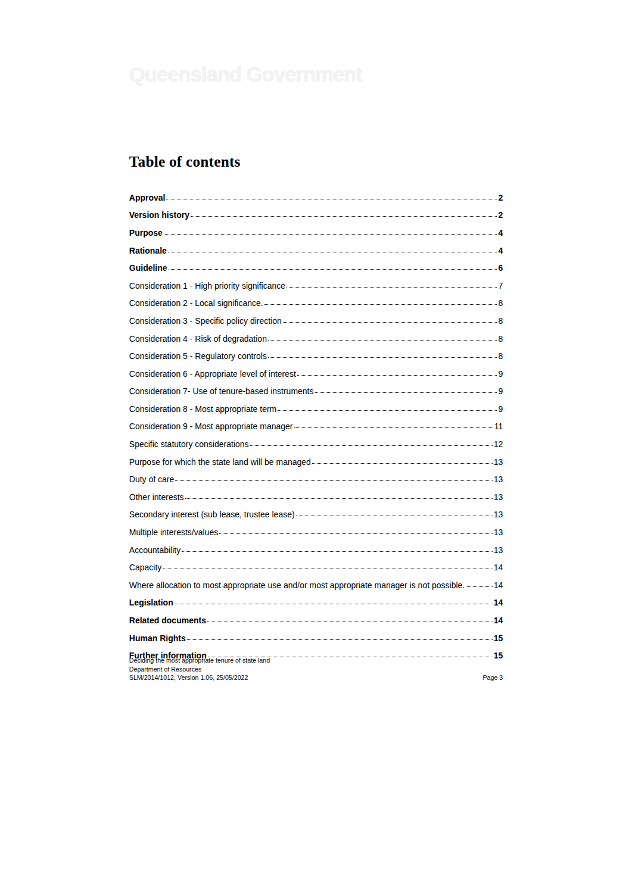Queensland Government
Table of contents
Approval 2
Version history 2
Purpose 4
Rationale 4
Guideline 6
Consideration 1 - High priority significance 7
Consideration 2 - Local significance. 8
Consideration 3 - Specific policy direction 8
Consideration 4 - Risk of degradation 8
Consideration 5 - Regulatory controls 8
Consideration 6 - Appropriate level of interest 9
Consideration 7- Use of tenure-based instruments 9
Consideration 8 - Most appropriate term 9
Consideration 9 - Most appropriate manager 11
Specific statutory considerations 12
Purpose for which the state land will be managed 13
Duty of care 13
Other interests 13
Secondary interest (sub lease, trustee lease) 13
Multiple interests/values 13
Accountability 13
Capacity 14
Where allocation to most appropriate use and/or most appropriate manager is not possible. 14
Legislation 14
Related documents 14
Human Rights 15
Further information 15
Deciding the most appropriate tenure of state land
Department of Resources
SLM/2014/1012, Version 1.06, 25/05/2022
Page 3